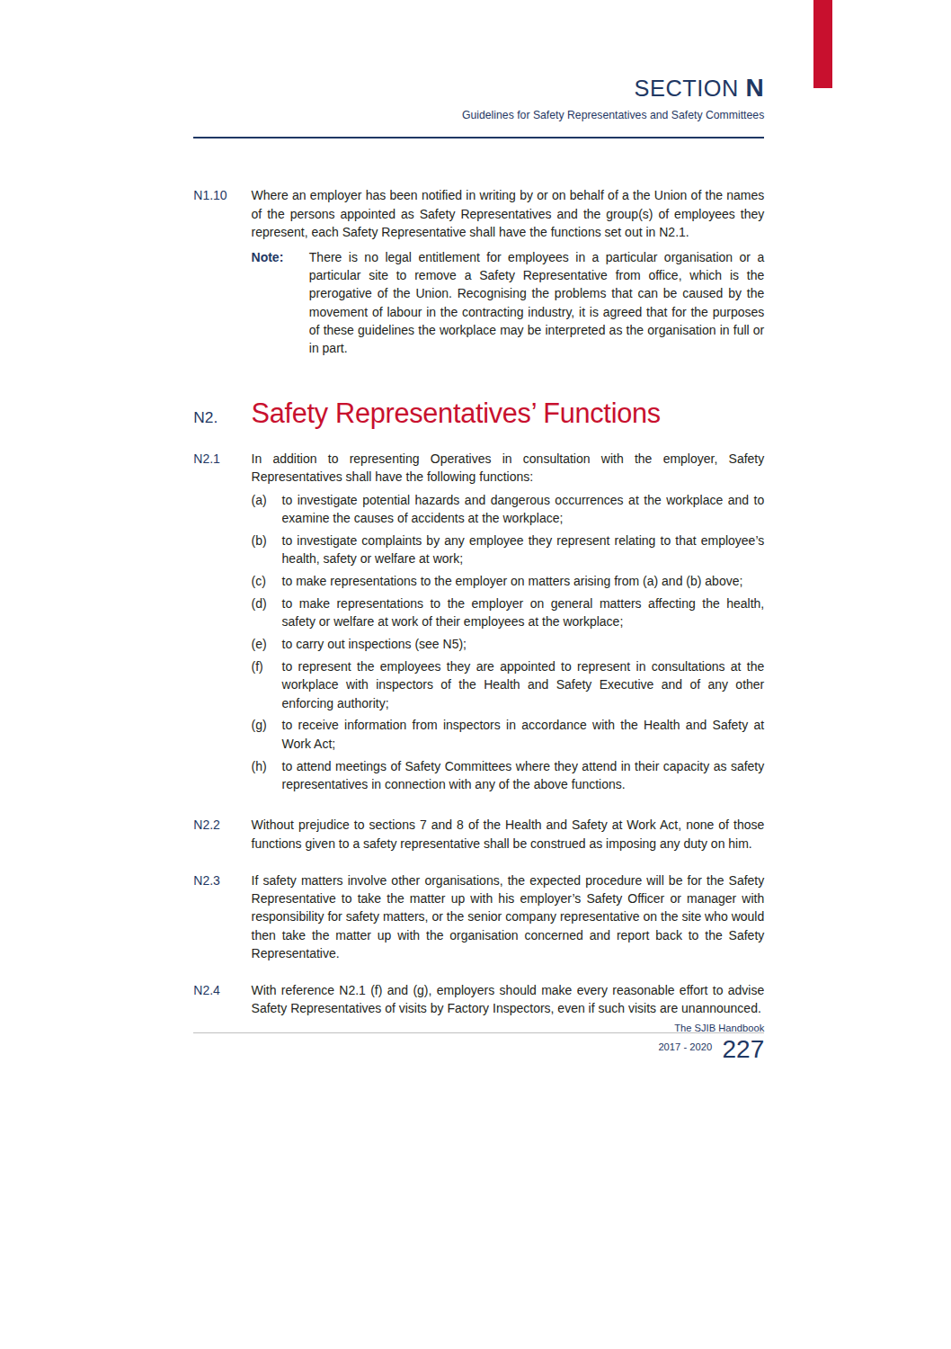SECTION N
Guidelines for Safety Representatives and Safety Committees
N1.10
Where an employer has been notified in writing by or on behalf of a the Union of the names of the persons appointed as Safety Representatives and the group(s) of employees they represent, each Safety Representative shall have the functions set out in N2.1.
Note:
There is no legal entitlement for employees in a particular organisation or a particular site to remove a Safety Representative from office, which is the prerogative of the Union. Recognising the problems that can be caused by the movement of labour in the contracting industry, it is agreed that for the purposes of these guidelines the workplace may be interpreted as the organisation in full or in part.
N2. Safety Representatives’ Functions
N2.1
In addition to representing Operatives in consultation with the employer, Safety Representatives shall have the following functions:
(a) to investigate potential hazards and dangerous occurrences at the workplace and to examine the causes of accidents at the workplace;
(b) to investigate complaints by any employee they represent relating to that employee’s health, safety or welfare at work;
(c) to make representations to the employer on matters arising from (a) and (b) above;
(d) to make representations to the employer on general matters affecting the health, safety or welfare at work of their employees at the workplace;
(e) to carry out inspections (see N5);
(f) to represent the employees they are appointed to represent in consultations at the workplace with inspectors of the Health and Safety Executive and of any other enforcing authority;
(g) to receive information from inspectors in accordance with the Health and Safety at Work Act;
(h) to attend meetings of Safety Committees where they attend in their capacity as safety representatives in connection with any of the above functions.
N2.2
Without prejudice to sections 7 and 8 of the Health and Safety at Work Act, none of those functions given to a safety representative shall be construed as imposing any duty on him.
N2.3
If safety matters involve other organisations, the expected procedure will be for the Safety Representative to take the matter up with his employer’s Safety Officer or manager with responsibility for safety matters, or the senior company representative on the site who would then take the matter up with the organisation concerned and report back to the Safety Representative.
N2.4
With reference N2.1 (f) and (g), employers should make every reasonable effort to advise Safety Representatives of visits by Factory Inspectors, even if such visits are unannounced.
The SJIB Handbook
2017 - 2020 227